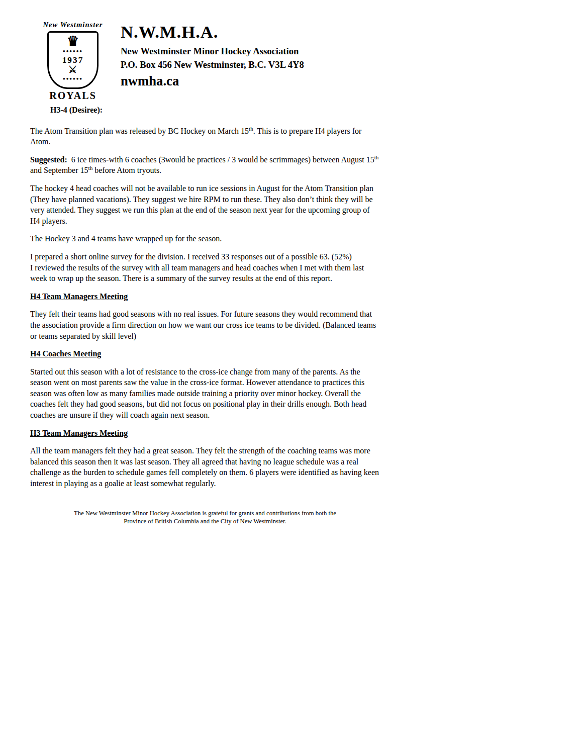New Westminster
♛
••••••
1937
⚔
••••••
ROYALS
N.W.M.H.A.
New Westminster Minor Hockey Association
P.O. Box 456 New Westminster, B.C. V3L 4Y8
nwmha.ca
H3-4 (Desiree):
The Atom Transition plan was released by BC Hockey on March 15th. This is to prepare H4 players for Atom.
Suggested: 6 ice times-with 6 coaches (3would be practices / 3 would be scrimmages) between August 15th and September 15th before Atom tryouts.
The hockey 4 head coaches will not be available to run ice sessions in August for the Atom Transition plan (They have planned vacations). They suggest we hire RPM to run these. They also don’t think they will be very attended. They suggest we run this plan at the end of the season next year for the upcoming group of H4 players.
The Hockey 3 and 4 teams have wrapped up for the season.
I prepared a short online survey for the division. I received 33 responses out of a possible 63. (52%)
I reviewed the results of the survey with all team managers and head coaches when I met with them last week to wrap up the season. There is a summary of the survey results at the end of this report.
H4 Team Managers Meeting
They felt their teams had good seasons with no real issues. For future seasons they would recommend that the association provide a firm direction on how we want our cross ice teams to be divided. (Balanced teams or teams separated by skill level)
H4 Coaches Meeting
Started out this season with a lot of resistance to the cross-ice change from many of the parents. As the season went on most parents saw the value in the cross-ice format. However attendance to practices this season was often low as many families made outside training a priority over minor hockey. Overall the coaches felt they had good seasons, but did not focus on positional play in their drills enough. Both head coaches are unsure if they will coach again next season.
H3 Team Managers Meeting
All the team managers felt they had a great season. They felt the strength of the coaching teams was more balanced this season then it was last season. They all agreed that having no league schedule was a real challenge as the burden to schedule games fell completely on them. 6 players were identified as having keen interest in playing as a goalie at least somewhat regularly.
The New Westminster Minor Hockey Association is grateful for grants and contributions from both the
Province of British Columbia and the City of New Westminster.